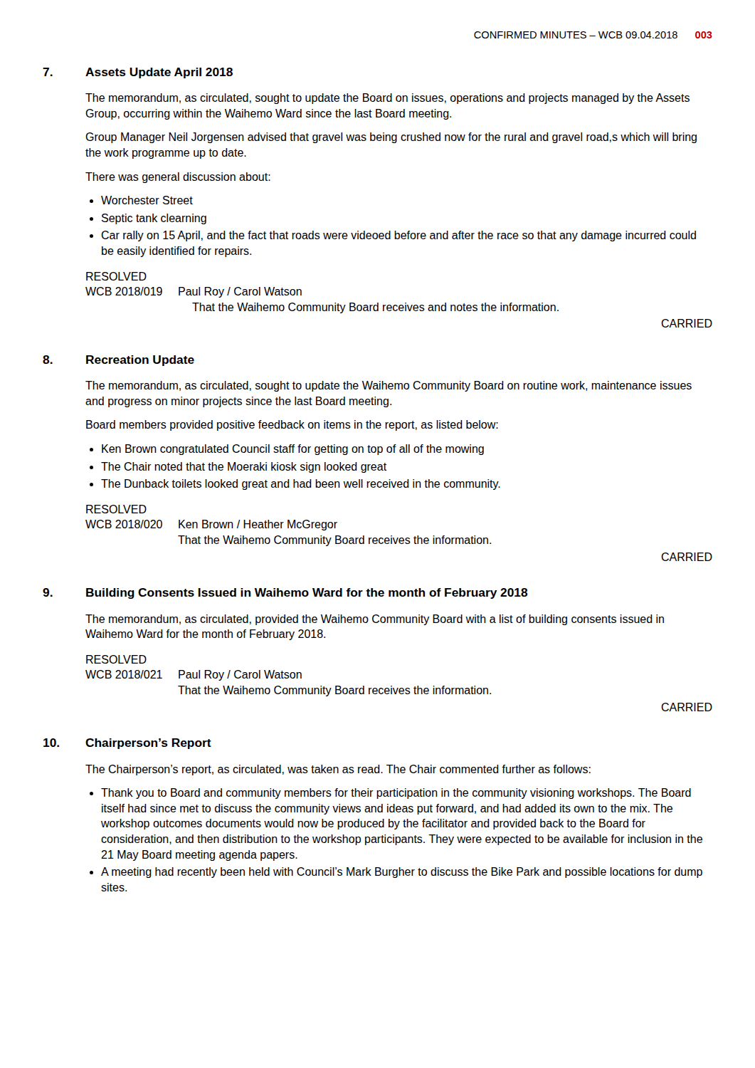CONFIRMED MINUTES – WCB 09.04.2018 003
7. Assets Update April 2018
The memorandum, as circulated, sought to update the Board on issues, operations and projects managed by the Assets Group, occurring within the Waihemo Ward since the last Board meeting.
Group Manager Neil Jorgensen advised that gravel was being crushed now for the rural and gravel road,s which will bring the work programme up to date.
There was general discussion about:
Worchester Street
Septic tank clearning
Car rally on 15 April, and the fact that roads were videoed before and after the race so that any damage incurred could be easily identified for repairs.
RESOLVED
WCB 2018/019
Paul Roy / Carol Watson
That the Waihemo Community Board receives and notes the information.
CARRIED
8. Recreation Update
The memorandum, as circulated, sought to update the Waihemo Community Board on routine work, maintenance issues and progress on minor projects since the last Board meeting.
Board members provided positive feedback on items in the report, as listed below:
Ken Brown congratulated Council staff for getting on top of all of the mowing
The Chair noted that the Moeraki kiosk sign looked great
The Dunback toilets looked great and had been well received in the community.
RESOLVED
WCB 2018/020
Ken Brown / Heather McGregor
That the Waihemo Community Board receives the information.
CARRIED
9. Building Consents Issued in Waihemo Ward for the month of February 2018
The memorandum, as circulated, provided the Waihemo Community Board with a list of building consents issued in Waihemo Ward for the month of February 2018.
RESOLVED
WCB 2018/021
Paul Roy / Carol Watson
That the Waihemo Community Board receives the information.
CARRIED
10. Chairperson’s Report
The Chairperson’s report, as circulated, was taken as read. The Chair commented further as follows:
Thank you to Board and community members for their participation in the community visioning workshops. The Board itself had since met to discuss the community views and ideas put forward, and had added its own to the mix. The workshop outcomes documents would now be produced by the facilitator and provided back to the Board for consideration, and then distribution to the workshop participants. They were expected to be available for inclusion in the 21 May Board meeting agenda papers.
A meeting had recently been held with Council’s Mark Burgher to discuss the Bike Park and possible locations for dump sites.